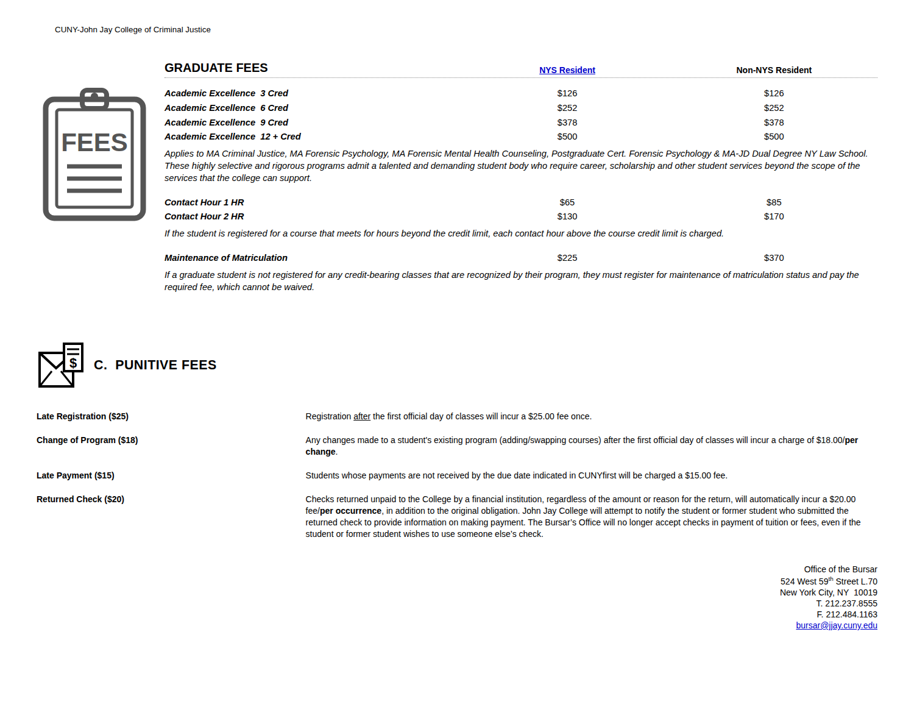CUNY-John Jay College of Criminal Justice
FEES
GRADUATE FEES
NYS Resident
Non-NYS Resident
| Academic Excellence 3 Cred | $126 | $126 |
| Academic Excellence 6 Cred | $252 | $252 |
| Academic Excellence 9 Cred | $378 | $378 |
| Academic Excellence 12 + Cred | $500 | $500 |
Applies to MA Criminal Justice, MA Forensic Psychology, MA Forensic Mental Health Counseling, Postgraduate Cert. Forensic Psychology & MA-JD Dual Degree NY Law School. These highly selective and rigorous programs admit a talented and demanding student body who require career, scholarship and other student services beyond the scope of the services that the college can support.
| Contact Hour 1 HR | $65 | $85 |
| Contact Hour 2 HR | $130 | $170 |
If the student is registered for a course that meets for hours beyond the credit limit, each contact hour above the course credit limit is charged.
| Maintenance of Matriculation | $225 | $370 |
If a graduate student is not registered for any credit-bearing classes that are recognized by their program, they must register for maintenance of matriculation status and pay the required fee, which cannot be waived.
$
C. PUNITIVE FEES
| Late Registration ($25) | | Registration after the first official day of classes will incur a $25.00 fee once. |
| Change of Program ($18) | | Any changes made to a student's existing program (adding/swapping courses) after the first official day of classes will incur a charge of $18.00/ per change . |
| Late Payment ($15) | | Students whose payments are not received by the due date indicated in CUNYfirst will be charged a $15.00 fee. |
| Returned Check ($20) | | Checks returned unpaid to the College by a financial institution, regardless of the amount or reason for the return, will automatically incur a $20.00 fee/ per occurrence , in addition to the original obligation. John Jay College will attempt to notify the student or former student who submitted the returned check to provide information on making payment. The Bursar’s Office will no longer accept checks in payment of tuition or fees, even if the student or former student wishes to use someone else’s check. |
Office of the Bursar
524 West 59th Street L.70
New York City, NY 10019
T. 212.237.8555
F. 212.484.1163
bursar@jjay.cuny.edu